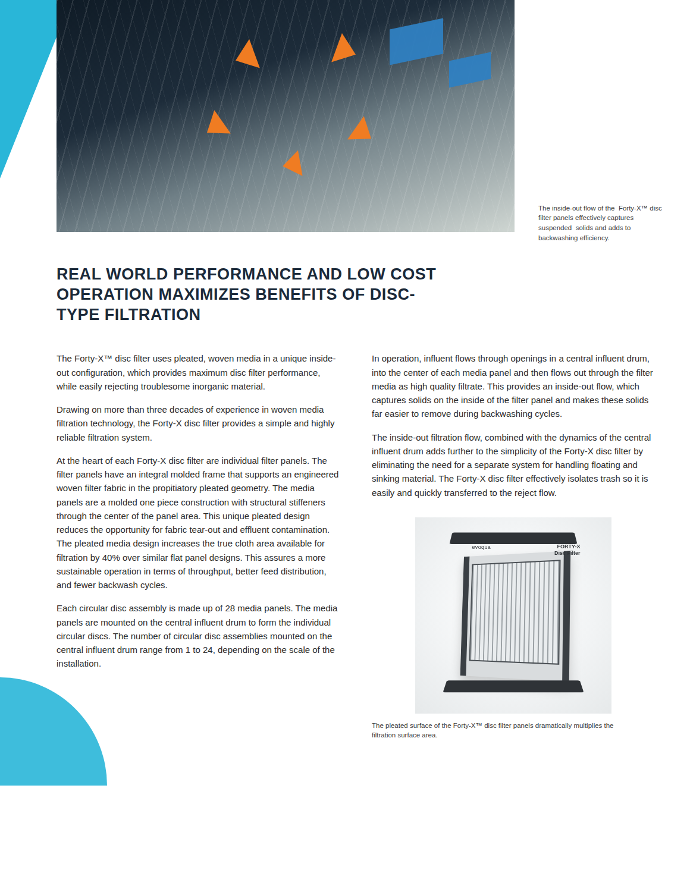The inside-out flow of the Forty-X™ disc filter panels effectively captures suspended solids and adds to backwashing efficiency.
Real world performance and low cost operation maximizes benefits of disc-type filtration
The Forty-X™ disc filter uses pleated, woven media in a unique inside-out configuration, which provides maximum disc filter performance, while easily rejecting troublesome inorganic material.
Drawing on more than three decades of experience in woven media filtration technology, the Forty-X disc filter provides a simple and highly reliable filtration system.
At the heart of each Forty-X disc filter are individual filter panels. The filter panels have an integral molded frame that supports an engineered woven filter fabric in the propitiatory pleated geometry. The media panels are a molded one piece construction with structural stiffeners through the center of the panel area. This unique pleated design reduces the opportunity for fabric tear-out and effluent contamination. The pleated media design increases the true cloth area available for filtration by 40% over similar flat panel designs. This assures a more sustainable operation in terms of throughput, better feed distribution, and fewer backwash cycles.
Each circular disc assembly is made up of 28 media panels. The media panels are mounted on the central influent drum to form the individual circular discs. The number of circular disc assemblies mounted on the central influent drum range from 1 to 24, depending on the scale of the installation.
In operation, influent flows through openings in a central influent drum, into the center of each media panel and then flows out through the filter media as high quality filtrate. This provides an inside-out flow, which captures solids on the inside of the filter panel and makes these solids far easier to remove during backwashing cycles.
The inside-out filtration flow, combined with the dynamics of the central influent drum adds further to the simplicity of the Forty-X disc filter by eliminating the need for a separate system for handling floating and sinking material. The Forty-X disc filter effectively isolates trash so it is easily and quickly transferred to the reject flow.
evoqua FORTY-X
Disc Filter
The pleated surface of the Forty-X™ disc filter panels dramatically multiplies the filtration surface area.